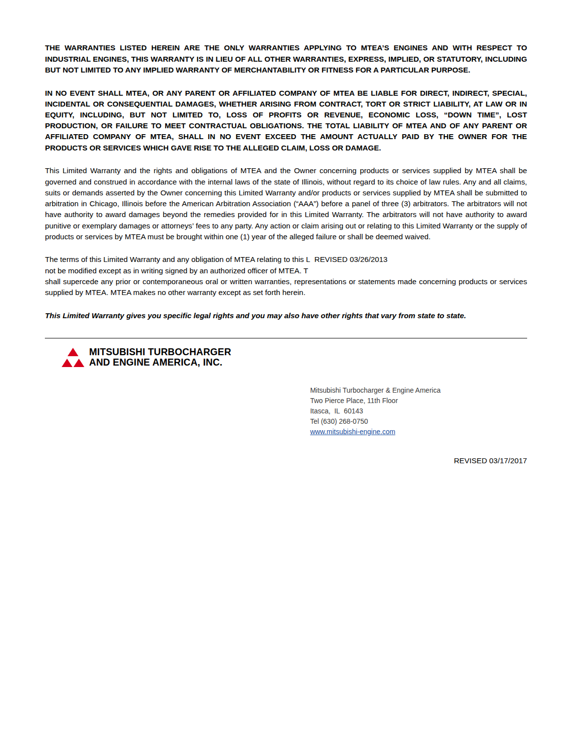The warranties listed herein are the only warranties applying to MTEA’s engines and with respect to industrial engines, this warranty is in lieu of all other warranties, express, implied, or statutory, including but not limited to any implied warranty of merchantability or fitness for a particular purpose.
In no event shall MTEA, or any parent or affiliated company of MTEA be liable for direct, indirect, special, incidental or consequential damages, whether arising from contract, tort or strict liability, at law or in equity, including, but not limited to, loss of profits or revenue, economic loss, “down time”, lost production, or failure to meet contractual obligations. The total liability of MTEA and of any parent or affiliated company of MTEA, shall in no event exceed the amount actually paid by the owner for the products or services which gave rise to the alleged claim, loss or damage.
This Limited Warranty and the rights and obligations of MTEA and the Owner concerning products or services supplied by MTEA shall be governed and construed in accordance with the internal laws of the state of Illinois, without regard to its choice of law rules. Any and all claims, suits or demands asserted by the Owner concerning this Limited Warranty and/or products or services supplied by MTEA shall be submitted to arbitration in Chicago, Illinois before the American Arbitration Association (“AAA”) before a panel of three (3) arbitrators. The arbitrators will not have authority to award damages beyond the remedies provided for in this Limited Warranty. The arbitrators will not have authority to award punitive or exemplary damages or attorneys’ fees to any party. Any action or claim arising out or relating to this Limited Warranty or the supply of products or services by MTEA must be brought within one (1) year of the alleged failure or shall be deemed waived.
The terms of this Limited Warranty and any obligation of MTEA relating to this L REVISED 03/26/2013
not be modified except as in writing signed by an authorized officer of MTEA. T
shall supercede any prior or contemporaneous oral or written warranties, representations or statements made concerning products or services supplied by MTEA. MTEA makes no other warranty except as set forth herein.
This Limited Warranty gives you specific legal rights and you may also have other rights that vary from state to state.
MITSUBISHI TURBOCHARGER
AND ENGINE AMERICA, INC.
Mitsubishi Turbocharger & Engine America
Two Pierce Place, 11th Floor
Itasca, IL 60143
Tel (630) 268-0750
www.mitsubishi-engine.com
REVISED 03/17/2017